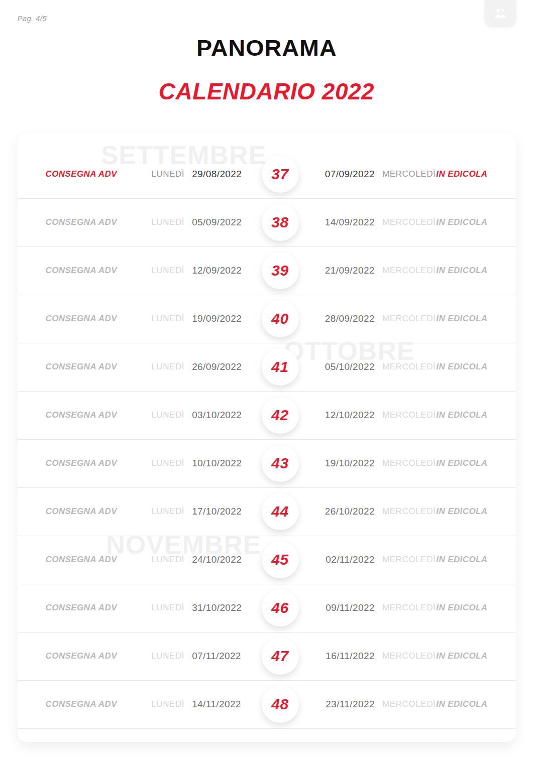Pag. 4/5
PANORAMA
CALENDARIO 2022
SETTEMBRE
OTTOBRE
NOVEMBRE
| Consegna ADV | Lunedì | 29/08/2022 | 37 | 07/09/2022 | Mercoledì | In edicola |
| Consegna ADV | Lunedì | 05/09/2022 | 38 | 14/09/2022 | Mercoledì | In edicola |
| Consegna ADV | Lunedì | 12/09/2022 | 39 | 21/09/2022 | Mercoledì | In edicola |
| Consegna ADV | Lunedì | 19/09/2022 | 40 | 28/09/2022 | Mercoledì | In edicola |
| Consegna ADV | Lunedì | 26/09/2022 | 41 | 05/10/2022 | Mercoledì | In edicola |
| Consegna ADV | Lunedì | 03/10/2022 | 42 | 12/10/2022 | Mercoledì | In edicola |
| Consegna ADV | Lunedì | 10/10/2022 | 43 | 19/10/2022 | Mercoledì | In edicola |
| Consegna ADV | Lunedì | 17/10/2022 | 44 | 26/10/2022 | Mercoledì | In edicola |
| Consegna ADV | Lunedì | 24/10/2022 | 45 | 02/11/2022 | Mercoledì | In edicola |
| Consegna ADV | Lunedì | 31/10/2022 | 46 | 09/11/2022 | Mercoledì | In edicola |
| Consegna ADV | Lunedì | 07/11/2022 | 47 | 16/11/2022 | Mercoledì | In edicola |
| Consegna ADV | Lunedì | 14/11/2022 | 48 | 23/11/2022 | Mercoledì | In edicola |